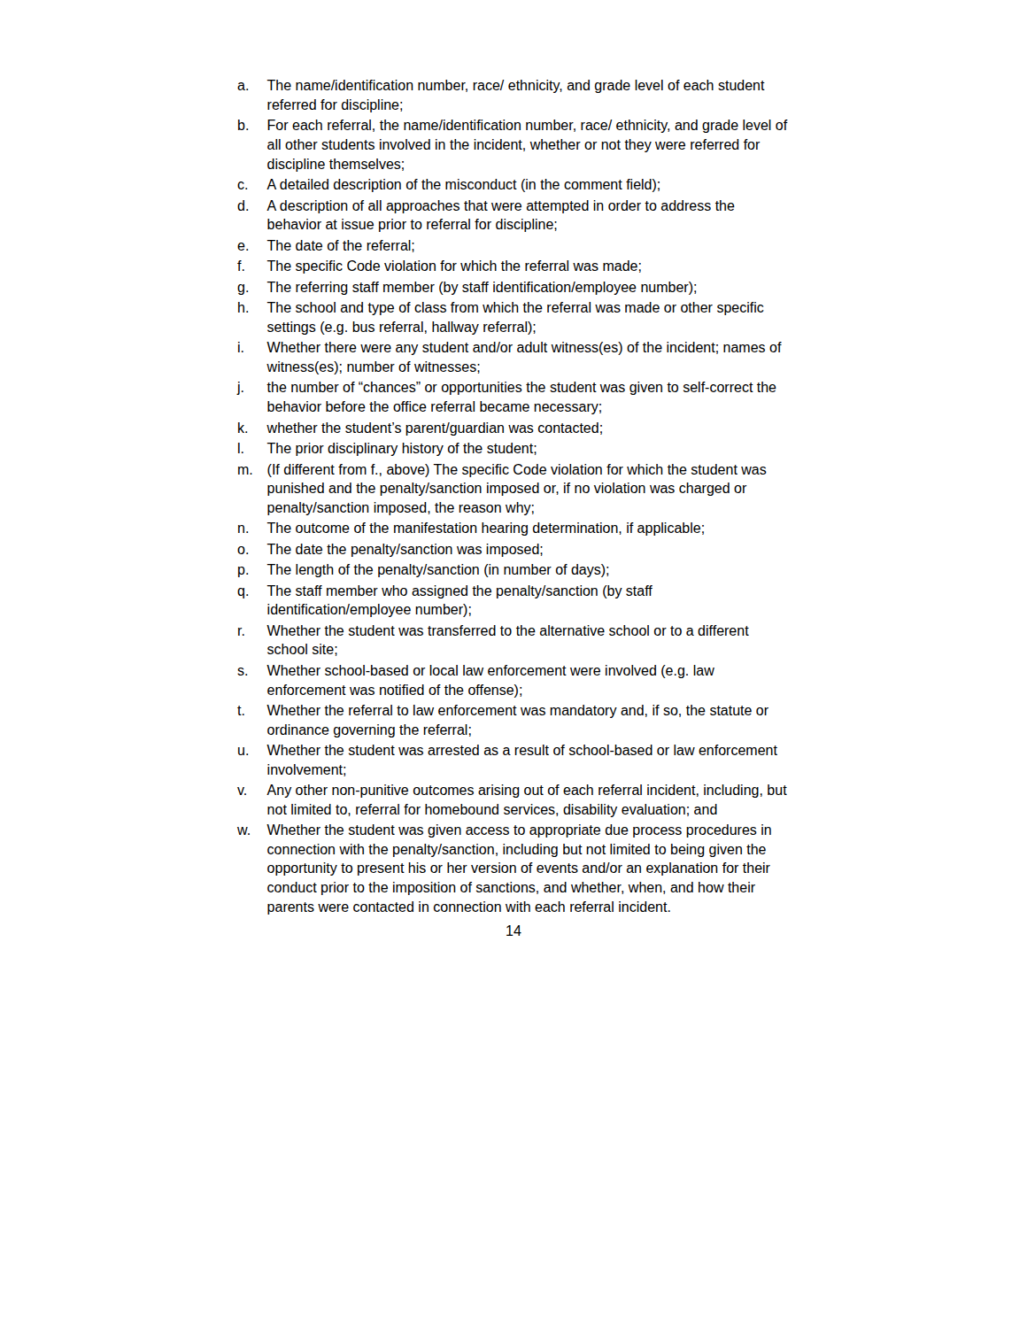a. The name/identification number, race/ ethnicity, and grade level of each student referred for discipline;
b. For each referral, the name/identification number, race/ ethnicity, and grade level of all other students involved in the incident, whether or not they were referred for discipline themselves;
c. A detailed description of the misconduct (in the comment field);
d. A description of all approaches that were attempted in order to address the behavior at issue prior to referral for discipline;
e. The date of the referral;
f. The specific Code violation for which the referral was made;
g. The referring staff member (by staff identification/employee number);
h. The school and type of class from which the referral was made or other specific settings (e.g. bus referral, hallway referral);
i. Whether there were any student and/or adult witness(es) of the incident; names of witness(es); number of witnesses;
j. the number of “chances” or opportunities the student was given to self-correct the behavior before the office referral became necessary;
k. whether the student’s parent/guardian was contacted;
l. The prior disciplinary history of the student;
m.(If different from f., above) The specific Code violation for which the student was punished and the penalty/sanction imposed or, if no violation was charged or penalty/sanction imposed, the reason why;
n. The outcome of the manifestation hearing determination, if applicable;
o. The date the penalty/sanction was imposed;
p. The length of the penalty/sanction (in number of days);
q. The staff member who assigned the penalty/sanction (by staff identification/employee number);
r. Whether the student was transferred to the alternative school or to a different school site;
s. Whether school-based or local law enforcement were involved (e.g. law enforcement was notified of the offense);
t. Whether the referral to law enforcement was mandatory and, if so, the statute or ordinance governing the referral;
u. Whether the student was arrested as a result of school-based or law enforcement involvement;
v. Any other non-punitive outcomes arising out of each referral incident, including, but not limited to, referral for homebound services, disability evaluation; and
w. Whether the student was given access to appropriate due process procedures in connection with the penalty/sanction, including but not limited to being given the opportunity to present his or her version of events and/or an explanation for their conduct prior to the imposition of sanctions, and whether, when, and how their parents were contacted in connection with each referral incident.
14